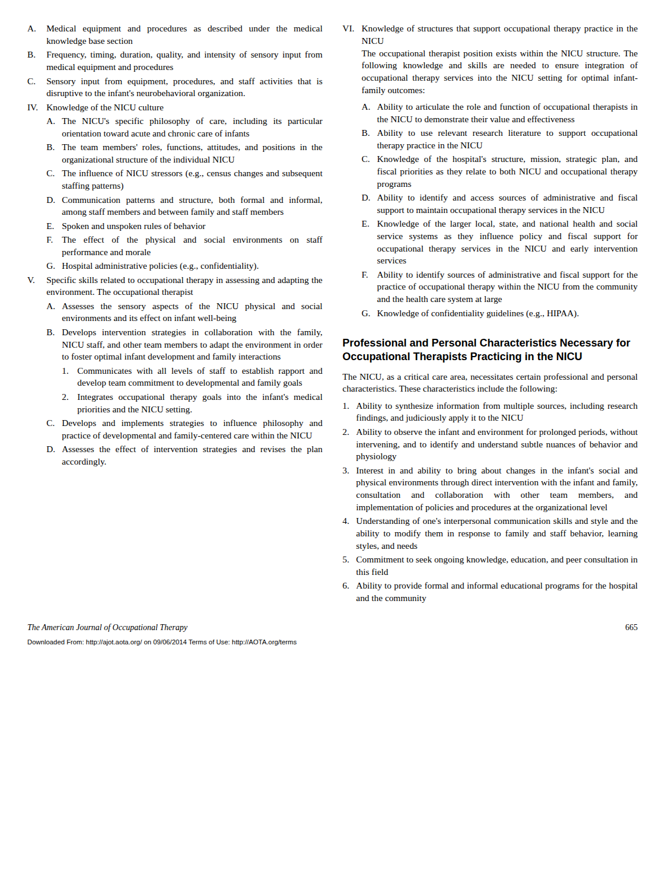A. Medical equipment and procedures as described under the medical knowledge base section
B. Frequency, timing, duration, quality, and intensity of sensory input from medical equipment and procedures
C. Sensory input from equipment, procedures, and staff activities that is disruptive to the infant's neurobehavioral organization.
IV. Knowledge of the NICU culture
A. The NICU's specific philosophy of care, including its particular orientation toward acute and chronic care of infants
B. The team members' roles, functions, attitudes, and positions in the organizational structure of the individual NICU
C. The influence of NICU stressors (e.g., census changes and subsequent staffing patterns)
D. Communication patterns and structure, both formal and informal, among staff members and between family and staff members
E. Spoken and unspoken rules of behavior
F. The effect of the physical and social environments on staff performance and morale
G. Hospital administrative policies (e.g., confidentiality).
V. Specific skills related to occupational therapy in assessing and adapting the environment. The occupational therapist
A. Assesses the sensory aspects of the NICU physical and social environments and its effect on infant well-being
B. Develops intervention strategies in collaboration with the family, NICU staff, and other team members to adapt the environment in order to foster optimal infant development and family interactions
1. Communicates with all levels of staff to establish rapport and develop team commitment to developmental and family goals
2. Integrates occupational therapy goals into the infant's medical priorities and the NICU setting.
C. Develops and implements strategies to influence philosophy and practice of developmental and family-centered care within the NICU
D. Assesses the effect of intervention strategies and revises the plan accordingly.
VI. Knowledge of structures that support occupational therapy practice in the NICU
The occupational therapist position exists within the NICU structure. The following knowledge and skills are needed to ensure integration of occupational therapy services into the NICU setting for optimal infant-family outcomes:
A. Ability to articulate the role and function of occupational therapists in the NICU to demonstrate their value and effectiveness
B. Ability to use relevant research literature to support occupational therapy practice in the NICU
C. Knowledge of the hospital's structure, mission, strategic plan, and fiscal priorities as they relate to both NICU and occupational therapy programs
D. Ability to identify and access sources of administrative and fiscal support to maintain occupational therapy services in the NICU
E. Knowledge of the larger local, state, and national health and social service systems as they influence policy and fiscal support for occupational therapy services in the NICU and early intervention services
F. Ability to identify sources of administrative and fiscal support for the practice of occupational therapy within the NICU from the community and the health care system at large
G. Knowledge of confidentiality guidelines (e.g., HIPAA).
Professional and Personal Characteristics Necessary for Occupational Therapists Practicing in the NICU
The NICU, as a critical care area, necessitates certain professional and personal characteristics. These characteristics include the following:
1. Ability to synthesize information from multiple sources, including research findings, and judiciously apply it to the NICU
2. Ability to observe the infant and environment for prolonged periods, without intervening, and to identify and understand subtle nuances of behavior and physiology
3. Interest in and ability to bring about changes in the infant's social and physical environments through direct intervention with the infant and family, consultation and collaboration with other team members, and implementation of policies and procedures at the organizational level
4. Understanding of one's interpersonal communication skills and style and the ability to modify them in response to family and staff behavior, learning styles, and needs
5. Commitment to seek ongoing knowledge, education, and peer consultation in this field
6. Ability to provide formal and informal educational programs for the hospital and the community
The American Journal of Occupational Therapy 665
Downloaded From: http://ajot.aota.org/ on 09/06/2014 Terms of Use: http://AOTA.org/terms